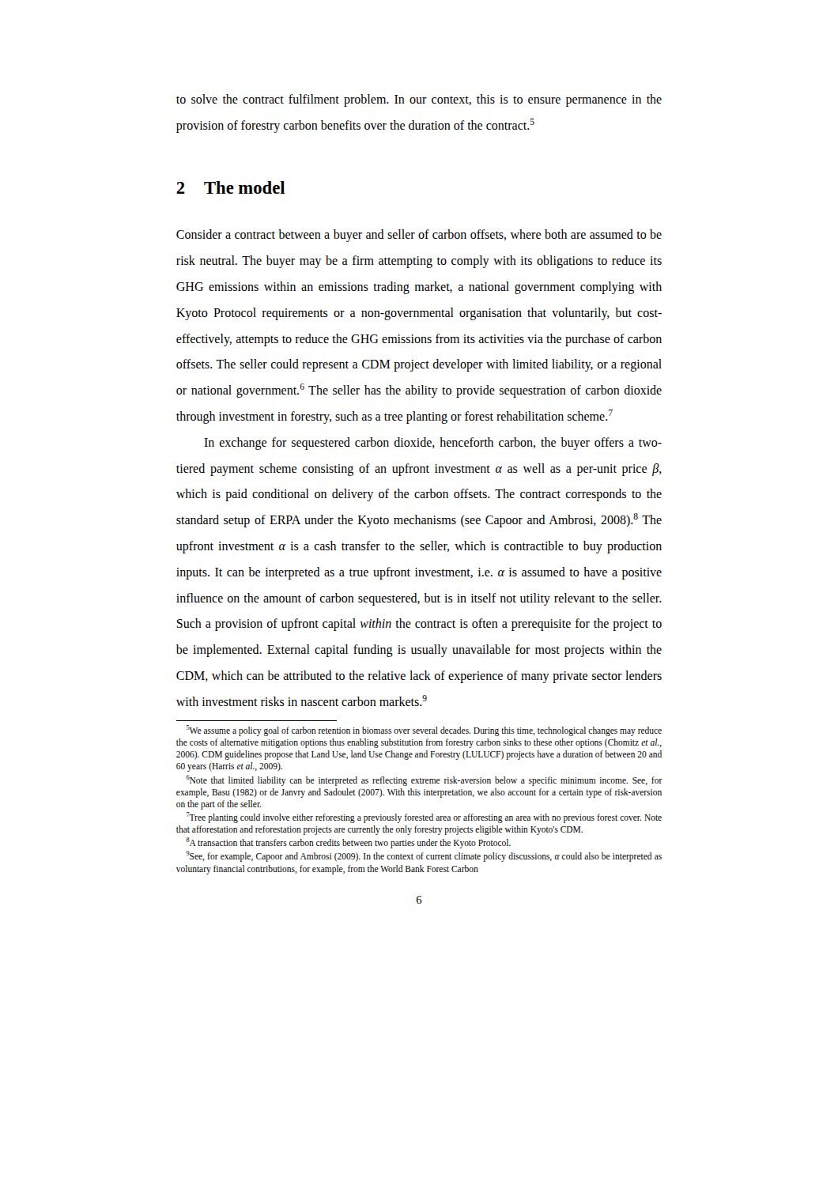to solve the contract fulfilment problem. In our context, this is to ensure permanence in the provision of forestry carbon benefits over the duration of the contract.5
2 The model
Consider a contract between a buyer and seller of carbon offsets, where both are assumed to be risk neutral. The buyer may be a firm attempting to comply with its obligations to reduce its GHG emissions within an emissions trading market, a national government complying with Kyoto Protocol requirements or a non-governmental organisation that voluntarily, but cost-effectively, attempts to reduce the GHG emissions from its activities via the purchase of carbon offsets. The seller could represent a CDM project developer with limited liability, or a regional or national government.6 The seller has the ability to provide sequestration of carbon dioxide through investment in forestry, such as a tree planting or forest rehabilitation scheme.7
In exchange for sequestered carbon dioxide, henceforth carbon, the buyer offers a two-tiered payment scheme consisting of an upfront investment α as well as a per-unit price β, which is paid conditional on delivery of the carbon offsets. The contract corresponds to the standard setup of ERPA under the Kyoto mechanisms (see Capoor and Ambrosi, 2008).8 The upfront investment α is a cash transfer to the seller, which is contractible to buy production inputs. It can be interpreted as a true upfront investment, i.e. α is assumed to have a positive influence on the amount of carbon sequestered, but is in itself not utility relevant to the seller. Such a provision of upfront capital within the contract is often a prerequisite for the project to be implemented. External capital funding is usually unavailable for most projects within the CDM, which can be attributed to the relative lack of experience of many private sector lenders with investment risks in nascent carbon markets.9
5We assume a policy goal of carbon retention in biomass over several decades. During this time, technological changes may reduce the costs of alternative mitigation options thus enabling substitution from forestry carbon sinks to these other options (Chomitz et al., 2006). CDM guidelines propose that Land Use, land Use Change and Forestry (LULUCF) projects have a duration of between 20 and 60 years (Harris et al., 2009).
6Note that limited liability can be interpreted as reflecting extreme risk-aversion below a specific minimum income. See, for example, Basu (1982) or de Janvry and Sadoulet (2007). With this interpretation, we also account for a certain type of risk-aversion on the part of the seller.
7Tree planting could involve either reforesting a previously forested area or afforesting an area with no previous forest cover. Note that afforestation and reforestation projects are currently the only forestry projects eligible within Kyoto's CDM.
8A transaction that transfers carbon credits between two parties under the Kyoto Protocol.
9See, for example, Capoor and Ambrosi (2009). In the context of current climate policy discussions, α could also be interpreted as voluntary financial contributions, for example, from the World Bank Forest Carbon
6